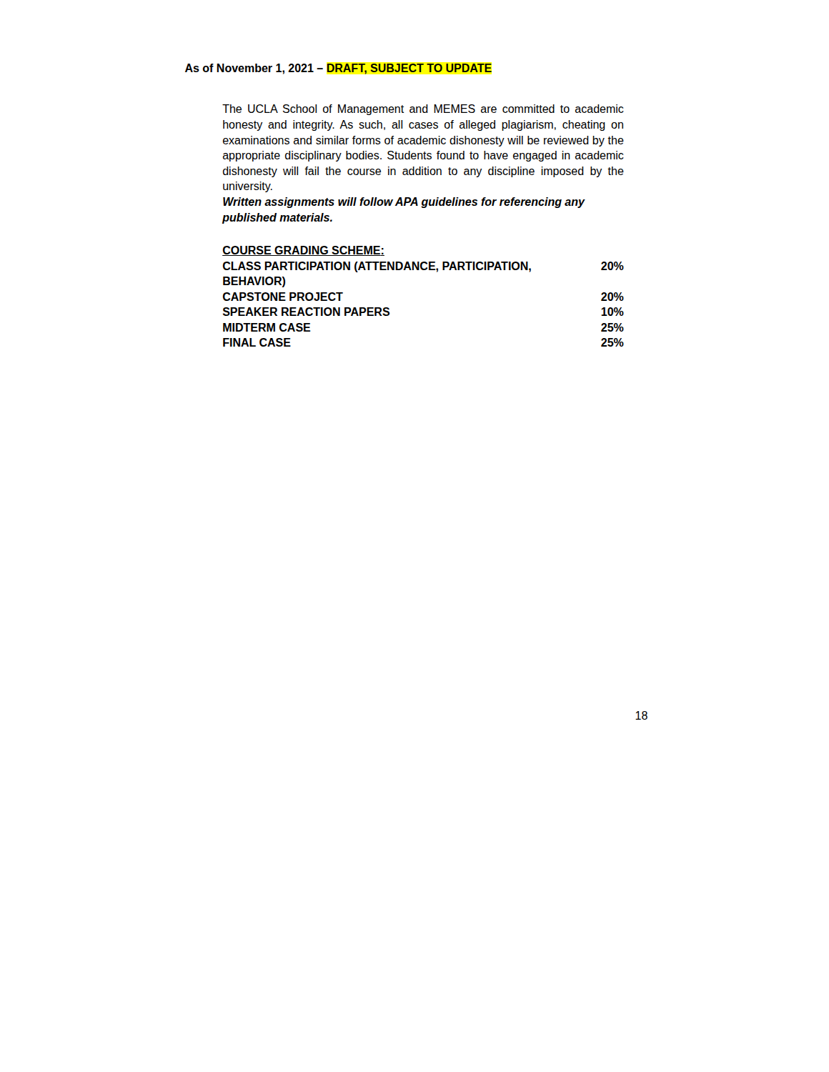As of November 1, 2021 – DRAFT, SUBJECT TO UPDATE
The UCLA School of Management and MEMES are committed to academic honesty and integrity. As such, all cases of alleged plagiarism, cheating on examinations and similar forms of academic dishonesty will be reviewed by the appropriate disciplinary bodies. Students found to have engaged in academic dishonesty will fail the course in addition to any discipline imposed by the university.
Written assignments will follow APA guidelines for referencing any published materials.
COURSE GRADING SCHEME:
| CLASS PARTICIPATION (ATTENDANCE, PARTICIPATION, BEHAVIOR) | 20% |
| CAPSTONE PROJECT | 20% |
| SPEAKER REACTION PAPERS | 10% |
| MIDTERM CASE | 25% |
| FINAL CASE | 25% |
18